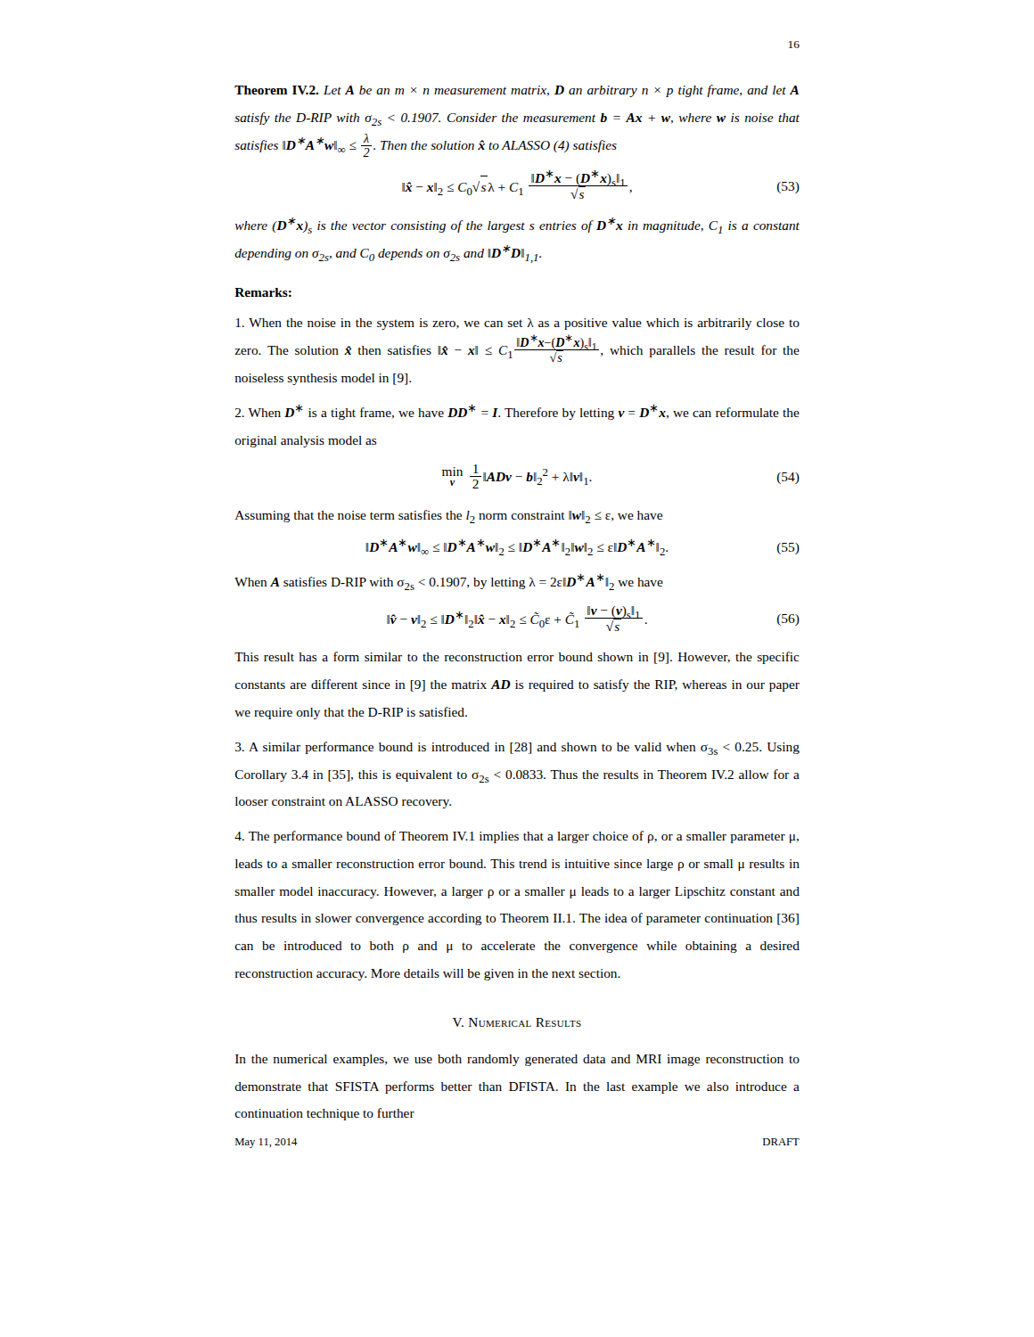16
Theorem IV.2. Let A be an m × n measurement matrix, D an arbitrary n × p tight frame, and let A satisfy the D-RIP with σ2s < 0.1907. Consider the measurement b = Ax + w, where w is noise that satisfies ‖D∗A∗w‖∞ ≤ λ 2. Then the solution x̂ to ALASSO (4) satisfies
‖x̂ − x‖2 ≤ C0√sλ + C1 ‖D∗x − (D∗x)s‖1√s, (53)
where (D∗x)s is the vector consisting of the largest s entries of D∗x in magnitude, C1 is a constant depending on σ2s, and C0 depends on σ2s and ‖D∗D‖1,1.
Remarks:
1. When the noise in the system is zero, we can set λ as a positive value which is arbitrarily close to zero. The solution x̂ then satisfies ‖x̂ − x‖ ≤ C1‖D∗x−(D∗x)s‖1√s, which parallels the result for the noiseless synthesis model in [9].
2. When D∗ is a tight frame, we have DD∗ = I. Therefore by letting v = D∗x, we can reformulate the original analysis model as
min v 12‖ADv − b‖22 + λ‖v‖1. (54)
Assuming that the noise term satisfies the l2 norm constraint ‖w‖2 ≤ ε, we have
‖D∗A∗w‖∞ ≤ ‖D∗A∗w‖2 ≤ ‖D∗A∗‖2‖w‖2 ≤ ε‖D∗A∗‖2. (55)
When A satisfies D-RIP with σ2s < 0.1907, by letting λ = 2ε‖D∗A∗‖2 we have
‖v̂ − v‖2 ≤ ‖D∗‖2‖x̂ − x‖2 ≤ C̃0ε + C̃1 ‖v − (v)s‖1√s. (56)
This result has a form similar to the reconstruction error bound shown in [9]. However, the specific constants are different since in [9] the matrix AD is required to satisfy the RIP, whereas in our paper we require only that the D-RIP is satisfied.
3. A similar performance bound is introduced in [28] and shown to be valid when σ3s < 0.25. Using Corollary 3.4 in [35], this is equivalent to σ2s < 0.0833. Thus the results in Theorem IV.2 allow for a looser constraint on ALASSO recovery.
4. The performance bound of Theorem IV.1 implies that a larger choice of ρ, or a smaller parameter μ, leads to a smaller reconstruction error bound. This trend is intuitive since large ρ or small μ results in smaller model inaccuracy. However, a larger ρ or a smaller μ leads to a larger Lipschitz constant and thus results in slower convergence according to Theorem II.1. The idea of parameter continuation [36] can be introduced to both ρ and μ to accelerate the convergence while obtaining a desired reconstruction accuracy. More details will be given in the next section.
V. Numerical Results
In the numerical examples, we use both randomly generated data and MRI image reconstruction to demonstrate that SFISTA performs better than DFISTA. In the last example we also introduce a continuation technique to further
May 11, 2014 DRAFT